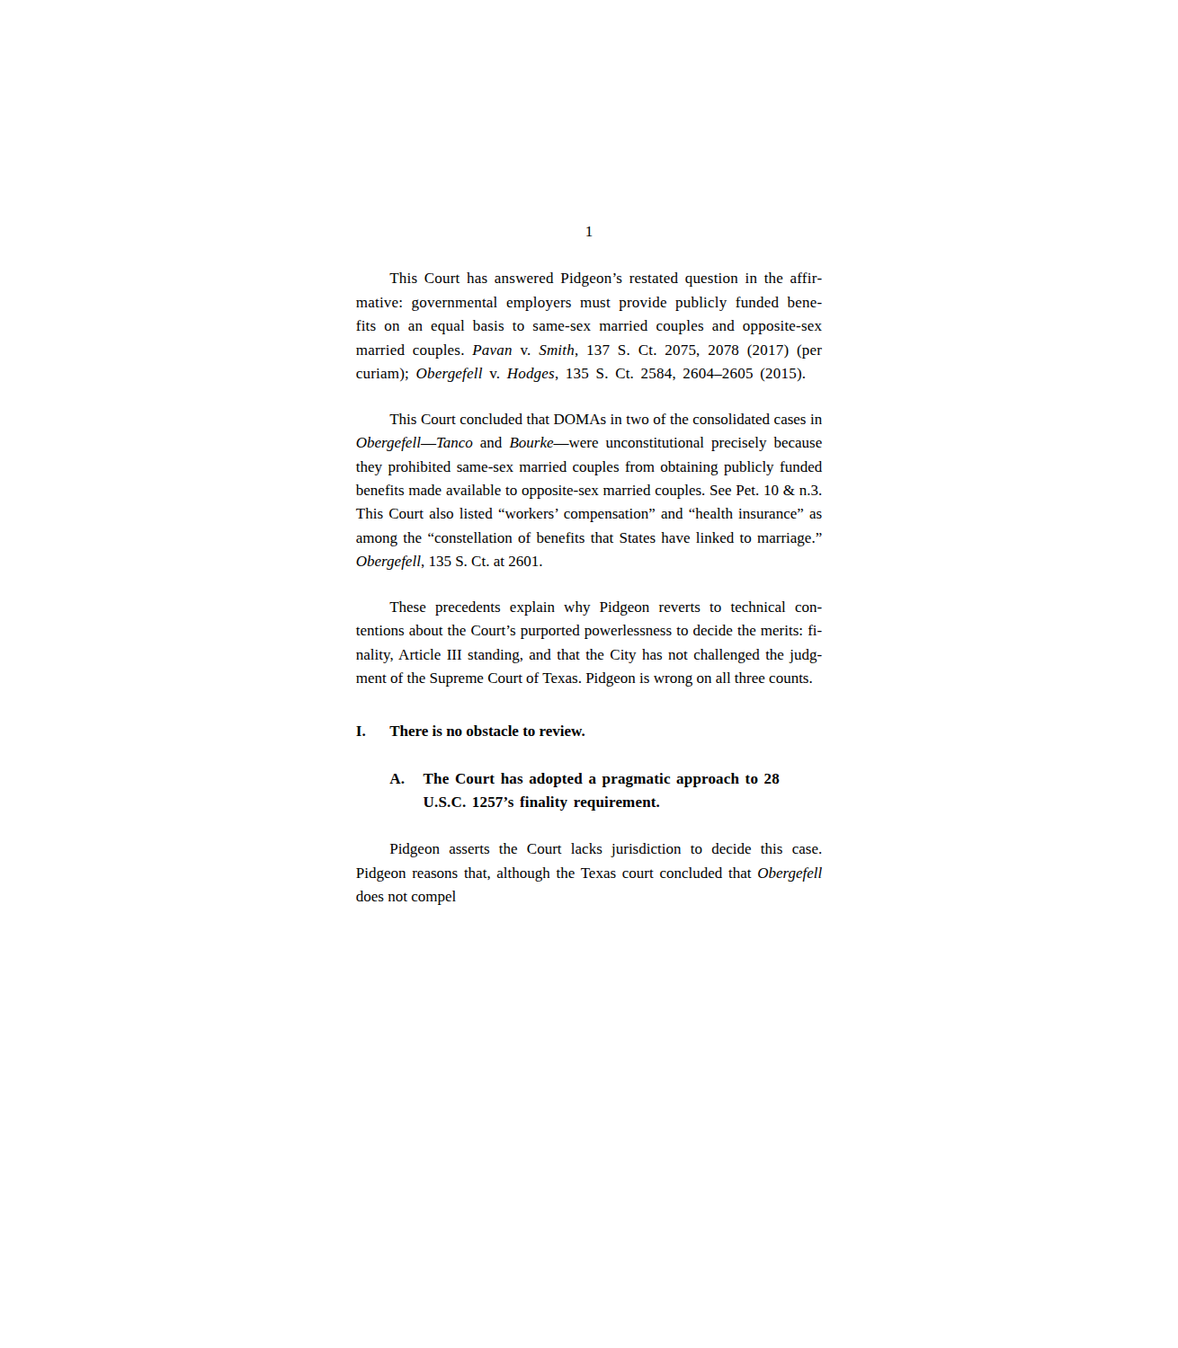1
This Court has answered Pidgeon’s restated question in the affirmative: governmental employers must provide publicly funded benefits on an equal basis to same-sex married couples and opposite-sex married couples. Pavan v. Smith, 137 S. Ct. 2075, 2078 (2017) (per curiam); Obergefell v. Hodges, 135 S. Ct. 2584, 2604–2605 (2015).
This Court concluded that DOMAs in two of the consolidated cases in Obergefell—Tanco and Bourke—were unconstitutional precisely because they prohibited same-sex married couples from obtaining publicly funded benefits made available to opposite-sex married couples. See Pet. 10 & n.3. This Court also listed “workers’ compensation” and “health insurance” as among the “constellation of benefits that States have linked to marriage.” Obergefell, 135 S. Ct. at 2601.
These precedents explain why Pidgeon reverts to technical contentions about the Court’s purported powerlessness to decide the merits: finality, Article III standing, and that the City has not challenged the judgment of the Supreme Court of Texas. Pidgeon is wrong on all three counts.
I. There is no obstacle to review.
A. The Court has adopted a pragmatic approach to 28 U.S.C. 1257’s finality requirement.
Pidgeon asserts the Court lacks jurisdiction to decide this case. Pidgeon reasons that, although the Texas court concluded that Obergefell does not compel